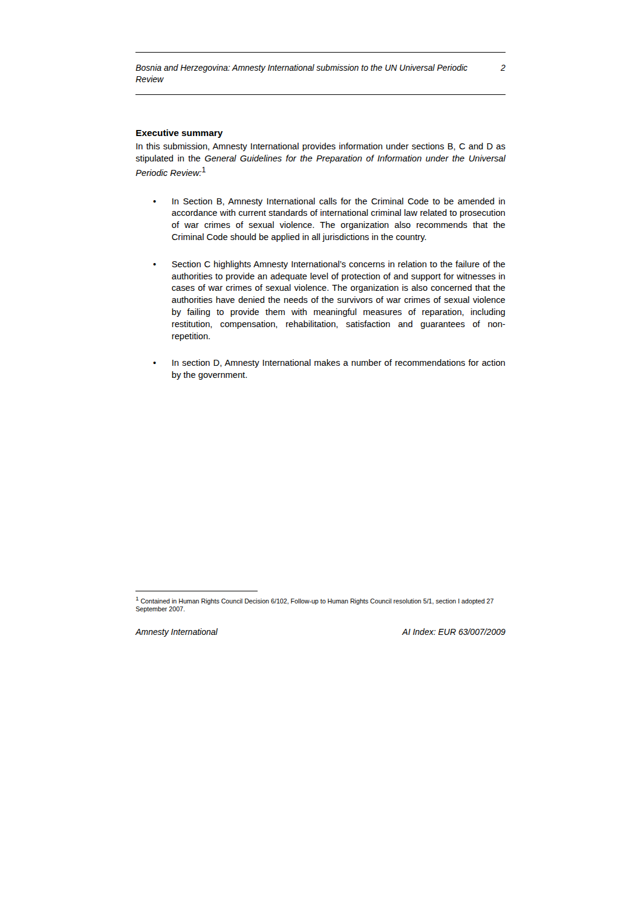Bosnia and Herzegovina: Amnesty International submission to the UN Universal Periodic Review
2
Executive summary
In this submission, Amnesty International provides information under sections B, C and D as stipulated in the General Guidelines for the Preparation of Information under the Universal Periodic Review:1
In Section B, Amnesty International calls for the Criminal Code to be amended in accordance with current standards of international criminal law related to prosecution of war crimes of sexual violence. The organization also recommends that the Criminal Code should be applied in all jurisdictions in the country.
Section C highlights Amnesty International’s concerns in relation to the failure of the authorities to provide an adequate level of protection of and support for witnesses in cases of war crimes of sexual violence. The organization is also concerned that the authorities have denied the needs of the survivors of war crimes of sexual violence by failing to provide them with meaningful measures of reparation, including restitution, compensation, rehabilitation, satisfaction and guarantees of non-repetition.
In section D, Amnesty International makes a number of recommendations for action by the government.
1 Contained in Human Rights Council Decision 6/102, Follow-up to Human Rights Council resolution 5/1, section I adopted 27 September 2007.
Amnesty International
AI Index: EUR 63/007/2009